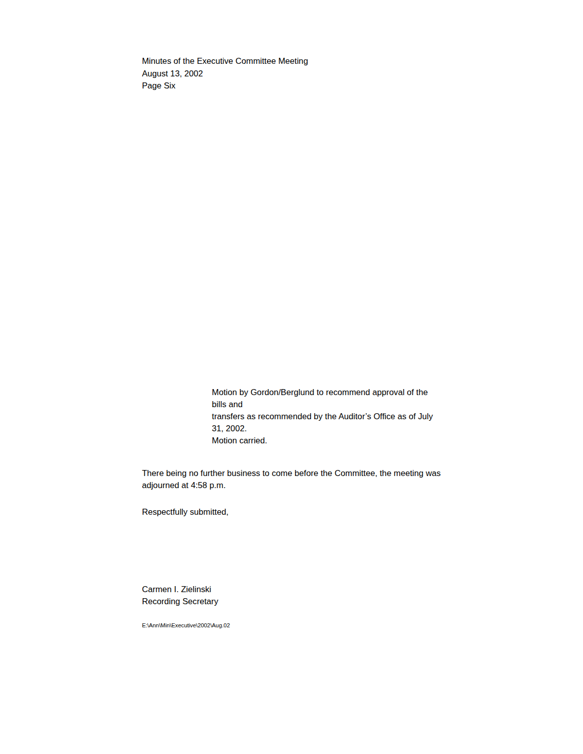Minutes of the Executive Committee Meeting
August 13, 2002
Page Six
Motion by Gordon/Berglund to recommend approval of the bills and
transfers as recommended by the Auditor’s Office as of July 31, 2002.
Motion carried.
There being no further business to come before the Committee, the meeting was adjourned at 4:58 p.m.
Respectfully submitted,
Carmen I. Zielinski
Recording Secretary
E:\Ann\Min\Executive\2002\Aug.02